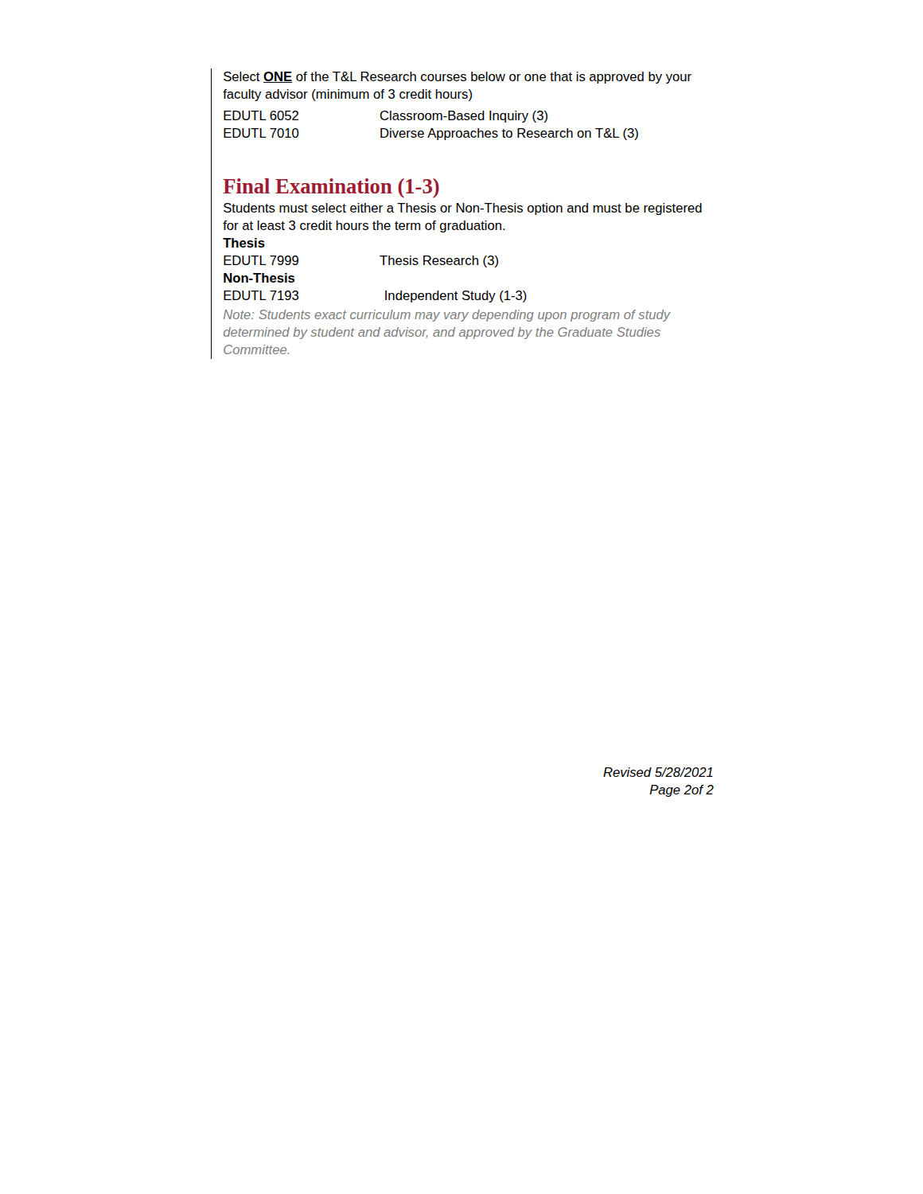Select ONE of the T&L Research courses below or one that is approved by your faculty advisor (minimum of 3 credit hours)
EDUTL 6052 Classroom-Based Inquiry (3)
EDUTL 7010 Diverse Approaches to Research on T&L (3)
Final Examination (1-3)
Students must select either a Thesis or Non-Thesis option and must be registered for at least 3 credit hours the term of graduation.
Thesis
EDUTL 7999 Thesis Research (3)
Non-Thesis
EDUTL 7193 Independent Study (1-3)
Note: Students exact curriculum may vary depending upon program of study determined by student and advisor, and approved by the Graduate Studies Committee.
Revised 5/28/2021
Page 2of 2